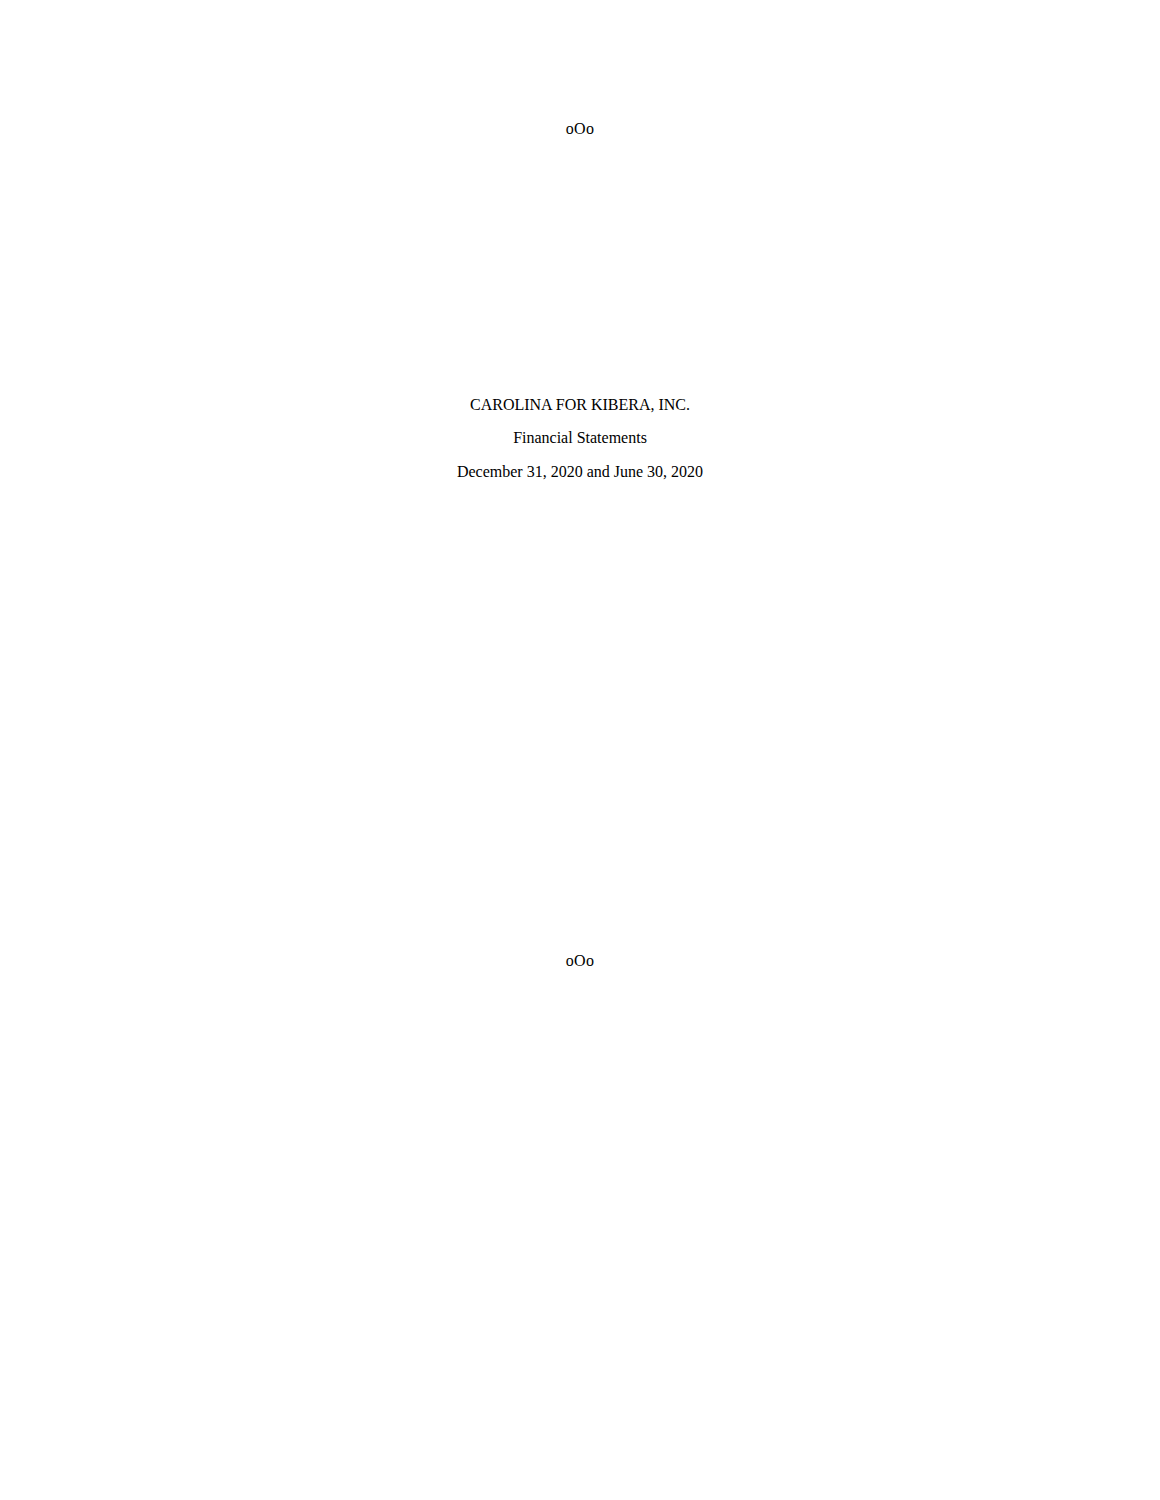oOo
Carolina for Kibera, Inc.
Financial Statements
December 31, 2020 and June 30, 2020
oOo